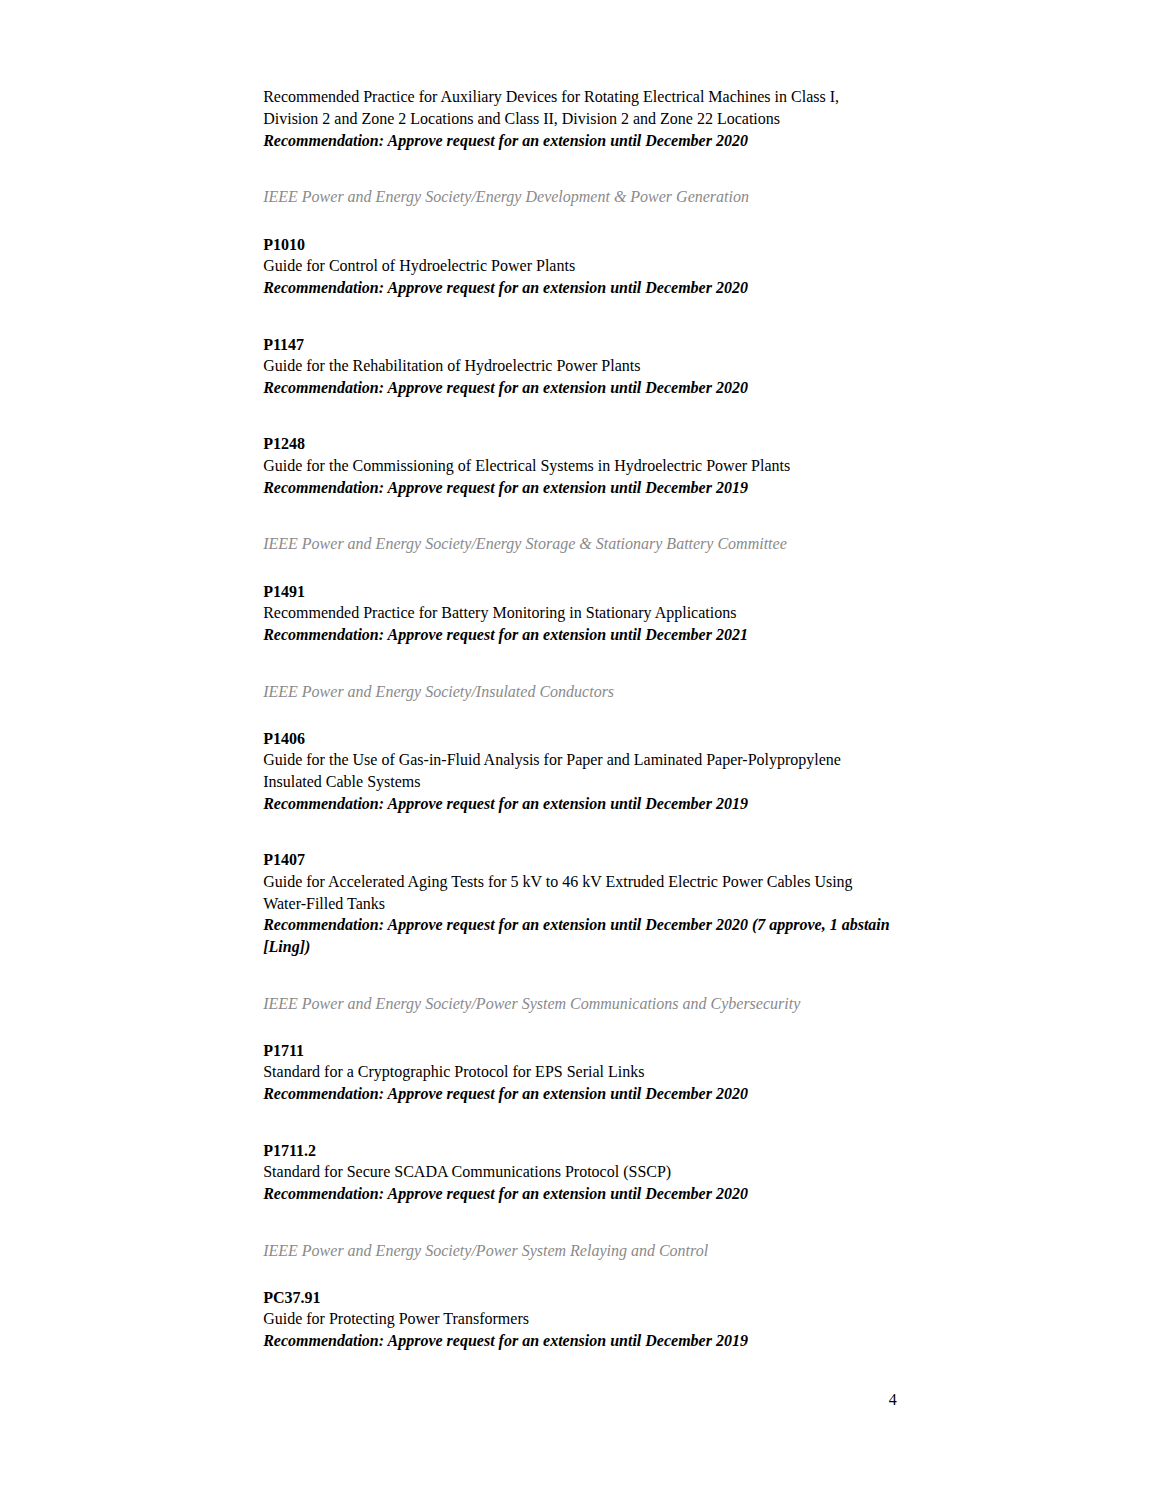Recommended Practice for Auxiliary Devices for Rotating Electrical Machines in Class I, Division 2 and Zone 2 Locations and Class II, Division 2 and Zone 22 Locations
Recommendation: Approve request for an extension until December 2020
IEEE Power and Energy Society/Energy Development & Power Generation
P1010
Guide for Control of Hydroelectric Power Plants
Recommendation: Approve request for an extension until December 2020
P1147
Guide for the Rehabilitation of Hydroelectric Power Plants
Recommendation: Approve request for an extension until December 2020
P1248
Guide for the Commissioning of Electrical Systems in Hydroelectric Power Plants
Recommendation: Approve request for an extension until December 2019
IEEE Power and Energy Society/Energy Storage & Stationary Battery Committee
P1491
Recommended Practice for Battery Monitoring in Stationary Applications
Recommendation: Approve request for an extension until December 2021
IEEE Power and Energy Society/Insulated Conductors
P1406
Guide for the Use of Gas-in-Fluid Analysis for Paper and Laminated Paper-Polypropylene Insulated Cable Systems
Recommendation: Approve request for an extension until December 2019
P1407
Guide for Accelerated Aging Tests for 5 kV to 46 kV Extruded Electric Power Cables Using Water-Filled Tanks
Recommendation: Approve request for an extension until December 2020 (7 approve, 1 abstain [Ling])
IEEE Power and Energy Society/Power System Communications and Cybersecurity
P1711
Standard for a Cryptographic Protocol for EPS Serial Links
Recommendation: Approve request for an extension until December 2020
P1711.2
Standard for Secure SCADA Communications Protocol (SSCP)
Recommendation: Approve request for an extension until December 2020
IEEE Power and Energy Society/Power System Relaying and Control
PC37.91
Guide for Protecting Power Transformers
Recommendation: Approve request for an extension until December 2019
4